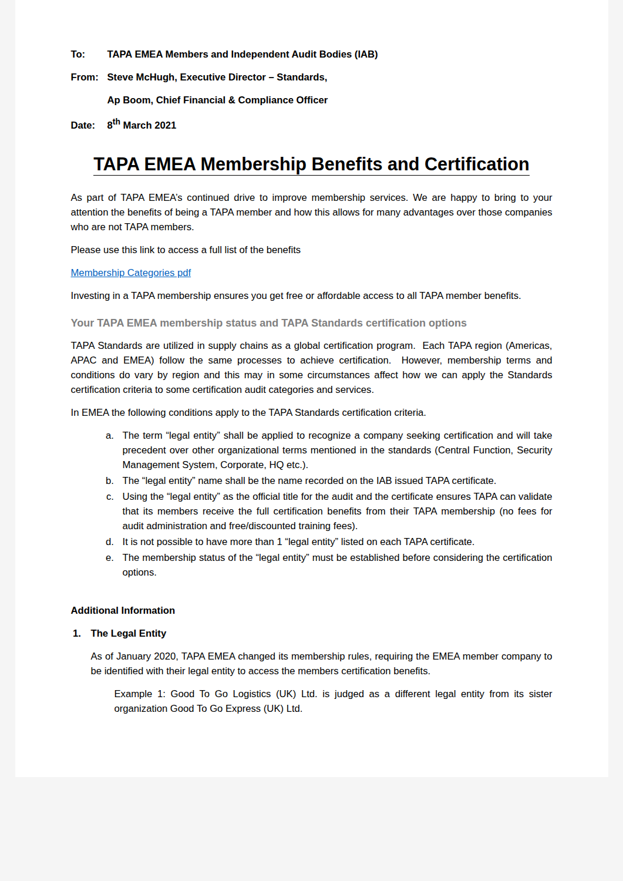To: TAPA EMEA Members and Independent Audit Bodies (IAB)
From: Steve McHugh, Executive Director – Standards,
Ap Boom, Chief Financial & Compliance Officer
Date: 8th March 2021
TAPA EMEA Membership Benefits and Certification
As part of TAPA EMEA’s continued drive to improve membership services. We are happy to bring to your attention the benefits of being a TAPA member and how this allows for many advantages over those companies who are not TAPA members.
Please use this link to access a full list of the benefits
Membership Categories pdf
Investing in a TAPA membership ensures you get free or affordable access to all TAPA member benefits.
Your TAPA EMEA membership status and TAPA Standards certification options
TAPA Standards are utilized in supply chains as a global certification program. Each TAPA region (Americas, APAC and EMEA) follow the same processes to achieve certification. However, membership terms and conditions do vary by region and this may in some circumstances affect how we can apply the Standards certification criteria to some certification audit categories and services.
In EMEA the following conditions apply to the TAPA Standards certification criteria.
The term “legal entity” shall be applied to recognize a company seeking certification and will take precedent over other organizational terms mentioned in the standards (Central Function, Security Management System, Corporate, HQ etc.).
The “legal entity” name shall be the name recorded on the IAB issued TAPA certificate.
Using the “legal entity” as the official title for the audit and the certificate ensures TAPA can validate that its members receive the full certification benefits from their TAPA membership (no fees for audit administration and free/discounted training fees).
It is not possible to have more than 1 “legal entity” listed on each TAPA certificate.
The membership status of the “legal entity” must be established before considering the certification options.
Additional Information
The Legal Entity
As of January 2020, TAPA EMEA changed its membership rules, requiring the EMEA member company to be identified with their legal entity to access the members certification benefits.
Example 1: Good To Go Logistics (UK) Ltd. is judged as a different legal entity from its sister organization Good To Go Express (UK) Ltd.